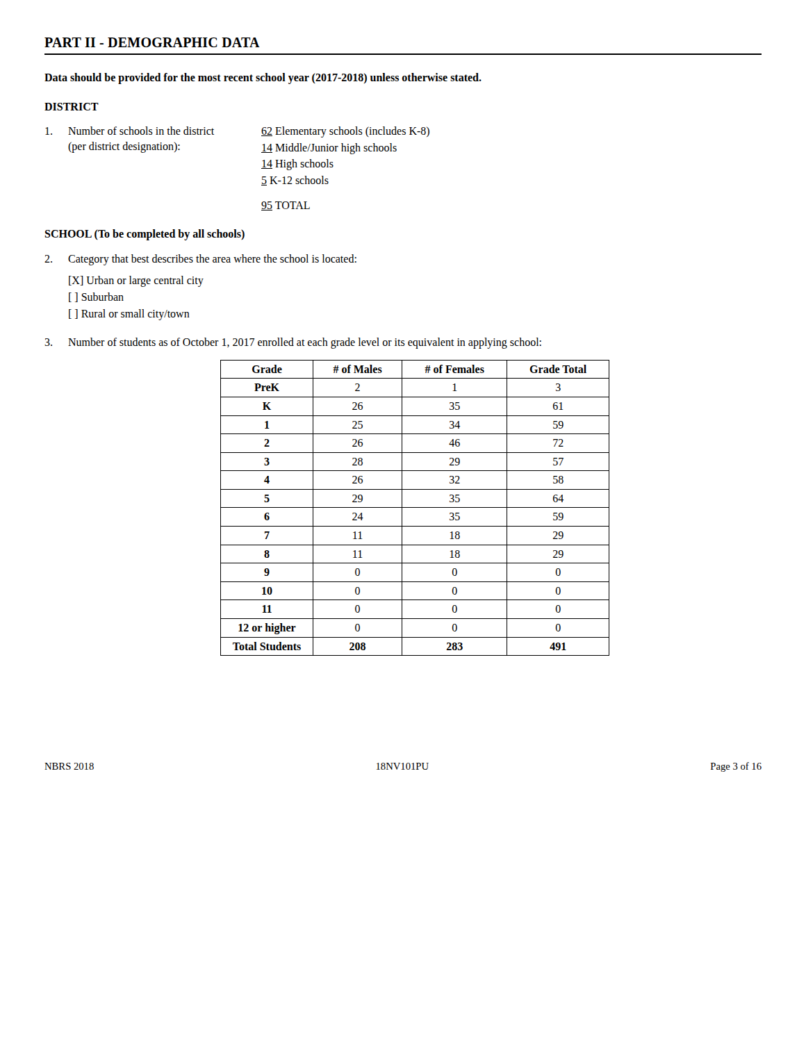PART II - DEMOGRAPHIC DATA
Data should be provided for the most recent school year (2017-2018) unless otherwise stated.
DISTRICT
1.
Number of schools in the district
(per district designation):
62 Elementary schools (includes K-8)
14 Middle/Junior high schools
14 High schools
5 K-12 schools
95 TOTAL
SCHOOL (To be completed by all schools)
2.
Category that best describes the area where the school is located:
[X] Urban or large central city
[ ] Suburban
[ ] Rural or small city/town
3.
Number of students as of October 1, 2017 enrolled at each grade level or its equivalent in applying school:
| Grade | # of Males | # of Females | Grade Total |
| --- | --- | --- | --- |
| PreK | 2 | 1 | 3 |
| K | 26 | 35 | 61 |
| 1 | 25 | 34 | 59 |
| 2 | 26 | 46 | 72 |
| 3 | 28 | 29 | 57 |
| 4 | 26 | 32 | 58 |
| 5 | 29 | 35 | 64 |
| 6 | 24 | 35 | 59 |
| 7 | 11 | 18 | 29 |
| 8 | 11 | 18 | 29 |
| 9 | 0 | 0 | 0 |
| 10 | 0 | 0 | 0 |
| 11 | 0 | 0 | 0 |
| 12 or higher | 0 | 0 | 0 |
| Total Students | 208 | 283 | 491 |
NBRS 2018 18NV101PU Page 3 of 16